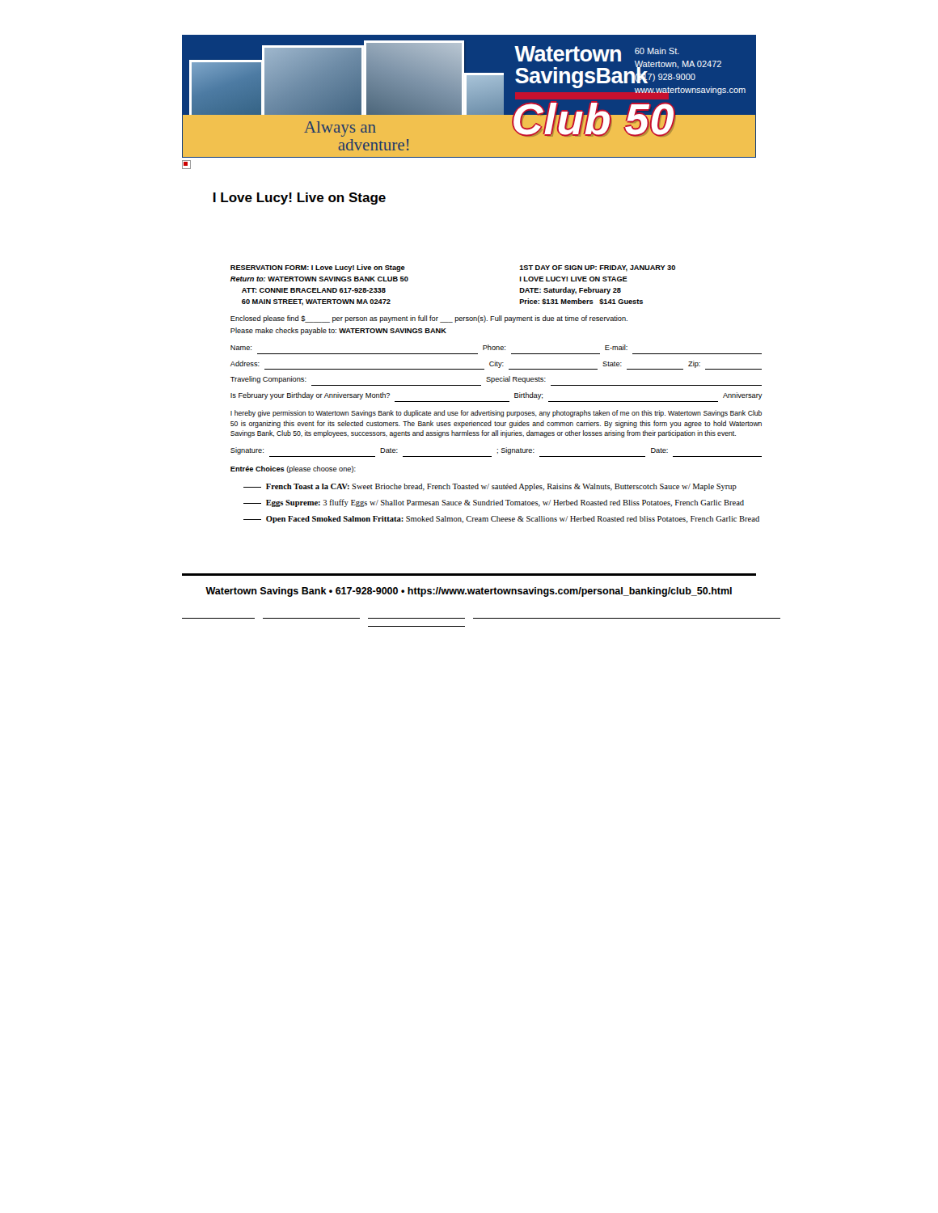Always anadventure!
Watertown
SavingsBank
60 Main St.
Watertown, MA 02472
(617) 928-9000
www.watertownsavings.com
Club 50
I Love Lucy! Live on Stage
RESERVATION FORM: I Love Lucy! Live on Stage
Return to: WATERTOWN SAVINGS BANK CLUB 50
ATT: CONNIE BRACELAND 617-928-2338
60 MAIN STREET, WATERTOWN MA 02472
1ST DAY OF SIGN UP: FRIDAY, JANUARY 30
I LOVE LUCY! LIVE ON STAGE
DATE: Saturday, February 28
Price: $131 Members $141 Guests
Enclosed please find $______ per person as payment in full for ___ person(s). Full payment is due at time of reservation.
Please make checks payable to: WATERTOWN SAVINGS BANK
Name: Phone: E-mail:
Address: City: State: Zip:
Traveling Companions: Special Requests:
Is February your Birthday or Anniversary Month? Birthday; Anniversary
I hereby give permission to Watertown Savings Bank to duplicate and use for advertising purposes, any photographs taken of me on this trip. Watertown Savings Bank Club 50 is organizing this event for its selected customers. The Bank uses experienced tour guides and common carriers. By signing this form you agree to hold Watertown Savings Bank, Club 50, its employees, successors, agents and assigns harmless for all injuries, damages or other losses arising from their participation in this event.
Signature: Date: ; Signature: Date:
Entrée Choices (please choose one):
French Toast a la CAV: Sweet Brioche bread, French Toasted w/ sautéed Apples, Raisins & Walnuts, Butterscotch Sauce w/ Maple Syrup
Eggs Supreme: 3 fluffy Eggs w/ Shallot Parmesan Sauce & Sundried Tomatoes, w/ Herbed Roasted red Bliss Potatoes, French Garlic Bread
Open Faced Smoked Salmon Frittata: Smoked Salmon, Cream Cheese & Scallions w/ Herbed Roasted red bliss Potatoes, French Garlic Bread
Watertown Savings Bank • 617-928-9000 • https://www.watertownsavings.com/personal_banking/club_50.html